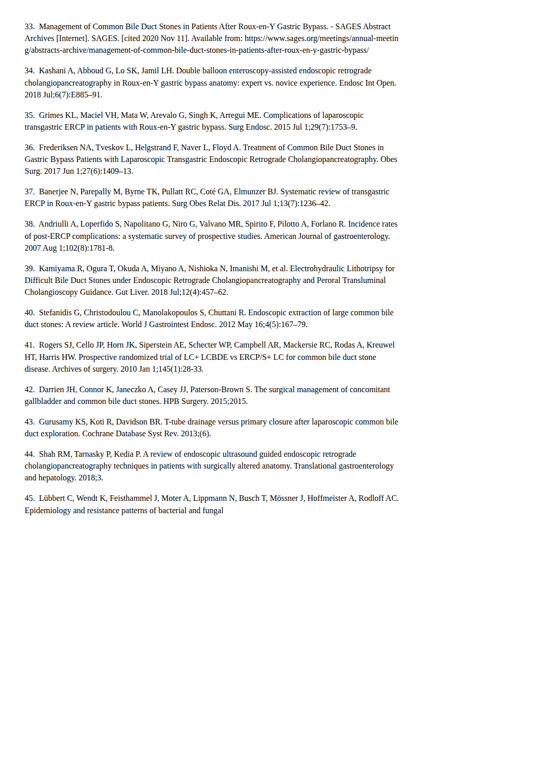33. Management of Common Bile Duct Stones in Patients After Roux-en-Y Gastric Bypass. - SAGES Abstract Archives [Internet]. SAGES. [cited 2020 Nov 11]. Available from: https://www.sages.org/meetings/annual-meeting/abstracts-archive/management-of-common-bile-duct-stones-in-patients-after-roux-en-y-gastric-bypass/
34. Kashani A, Abboud G, Lo SK, Jamil LH. Double balloon enteroscopy-assisted endoscopic retrograde cholangiopancreatography in Roux-en-Y gastric bypass anatomy: expert vs. novice experience. Endosc Int Open. 2018 Jul;6(7):E885–91.
35. Grimes KL, Maciel VH, Mata W, Arevalo G, Singh K, Arregui ME. Complications of laparoscopic transgastric ERCP in patients with Roux-en-Y gastric bypass. Surg Endosc. 2015 Jul 1;29(7):1753–9.
36. Frederiksen NA, Tveskov L, Helgstrand F, Naver L, Floyd A. Treatment of Common Bile Duct Stones in Gastric Bypass Patients with Laparoscopic Transgastric Endoscopic Retrograde Cholangiopancreatography. Obes Surg. 2017 Jun 1;27(6):1409–13.
37. Banerjee N, Parepally M, Byrne TK, Pullatt RC, Coté GA, Elmunzer BJ. Systematic review of transgastric ERCP in Roux-en-Y gastric bypass patients. Surg Obes Relat Dis. 2017 Jul 1;13(7):1236–42.
38. Andriulli A, Loperfido S, Napolitano G, Niro G, Valvano MR, Spirito F, Pilotto A, Forlano R. Incidence rates of post-ERCP complications: a systematic survey of prospective studies. American Journal of gastroenterology. 2007 Aug 1;102(8):1781-8.
39. Kamiyama R, Ogura T, Okuda A, Miyano A, Nishioka N, Imanishi M, et al. Electrohydraulic Lithotripsy for Difficult Bile Duct Stones under Endoscopic Retrograde Cholangiopancreatography and Peroral Transluminal Cholangioscopy Guidance. Gut Liver. 2018 Jul;12(4):457–62.
40. Stefanidis G, Christodoulou C, Manolakopoulos S, Chuttani R. Endoscopic extraction of large common bile duct stones: A review article. World J Gastrointest Endosc. 2012 May 16;4(5):167–79.
41. Rogers SJ, Cello JP, Horn JK, Siperstein AE, Schecter WP, Campbell AR, Mackersie RC, Rodas A, Kreuwel HT, Harris HW. Prospective randomized trial of LC+ LCBDE vs ERCP/S+ LC for common bile duct stone disease. Archives of surgery. 2010 Jan 1;145(1):28-33.
42. Darrien JH, Connor K, Janeczko A, Casey JJ, Paterson-Brown S. The surgical management of concomitant gallbladder and common bile duct stones. HPB Surgery. 2015;2015.
43. Gurusamy KS, Koti R, Davidson BR. T-tube drainage versus primary closure after laparoscopic common bile duct exploration. Cochrane Database Syst Rev. 2013;(6).
44. Shah RM, Tarnasky P, Kedia P. A review of endoscopic ultrasound guided endoscopic retrograde cholangiopancreatography techniques in patients with surgically altered anatomy. Translational gastroenterology and hepatology. 2018;3.
45. Lübbert C, Wendt K, Feisthammel J, Moter A, Lippmann N, Busch T, Mössner J, Hoffmeister A, Rodloff AC. Epidemiology and resistance patterns of bacterial and fungal